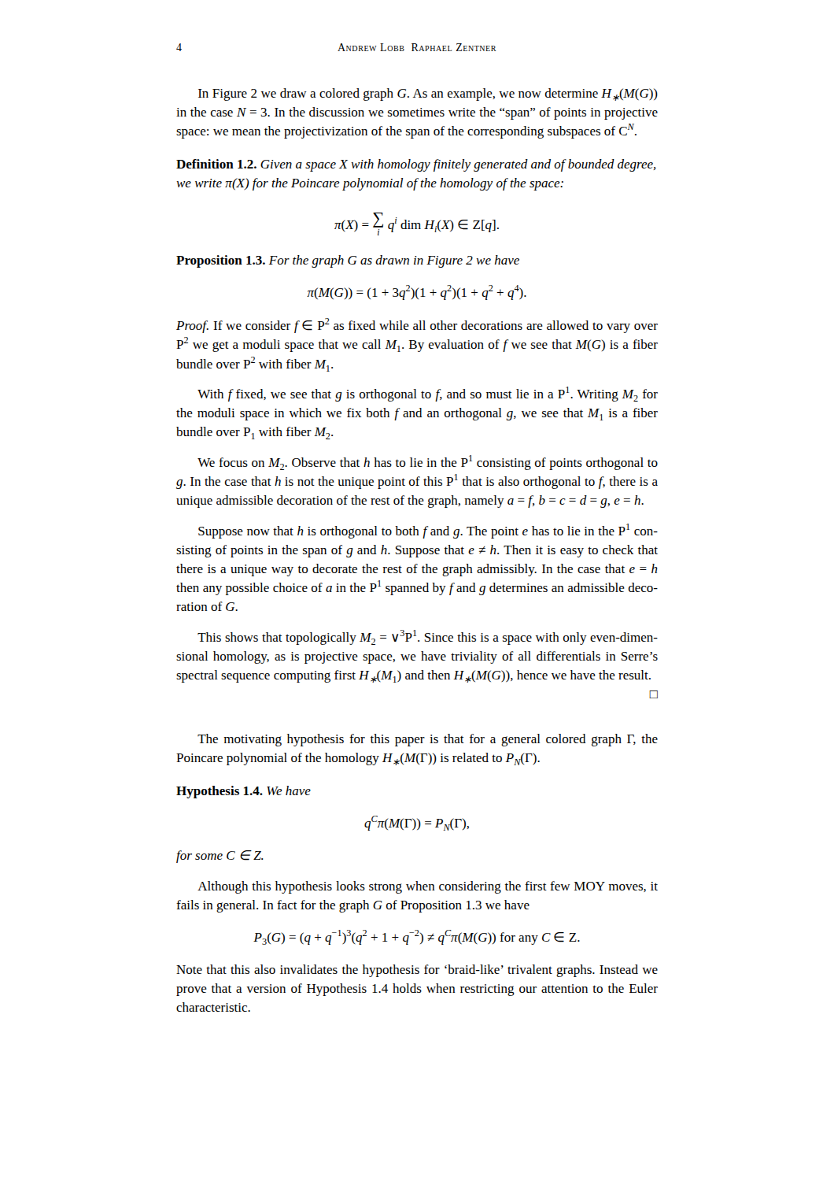4 Andrew Lobb Raphael Zentner
In Figure 2 we draw a colored graph G. As an example, we now determine H∗(M(G)) in the case N = 3. In the discussion we sometimes write the “span” of points in projective space: we mean the projectivization of the span of the corresponding subspaces of CN.
Definition 1.2. Given a space X with homology finitely generated and of bounded degree, we write π(X) for the Poincare polynomial of the homology of the space:
π(X) = ∑i qi dim Hi(X) ∈ Z[q].
Proposition 1.3. For the graph G as drawn in Figure 2 we have
π(M(G)) = (1 + 3q2)(1 + q2)(1 + q2 + q4).
Proof. If we consider f ∈ P2 as fixed while all other decorations are allowed to vary over P2 we get a moduli space that we call M1. By evaluation of f we see that M(G) is a fiber bundle over P2 with fiber M1.
With f fixed, we see that g is orthogonal to f, and so must lie in a P1. Writing M2 for the moduli space in which we fix both f and an orthogonal g, we see that M1 is a fiber bundle over P1 with fiber M2.
We focus on M2. Observe that h has to lie in the P1 consisting of points orthogonal to g. In the case that h is not the unique point of this P1 that is also orthogonal to f, there is a unique admissible decoration of the rest of the graph, namely a = f, b = c = d = g, e = h.
Suppose now that h is orthogonal to both f and g. The point e has to lie in the P1 consisting of points in the span of g and h. Suppose that e ≠ h. Then it is easy to check that there is a unique way to decorate the rest of the graph admissibly. In the case that e = h then any possible choice of a in the P1 spanned by f and g determines an admissible decoration of G.
This shows that topologically M2 = ∨3P1. Since this is a space with only even-dimensional homology, as is projective space, we have triviality of all differentials in Serre’s spectral sequence computing first H∗(M1) and then H∗(M(G)), hence we have the result.□
The motivating hypothesis for this paper is that for a general colored graph Γ, the Poincare polynomial of the homology H∗(M(Γ)) is related to PN(Γ).
Hypothesis 1.4. We have
qCπ(M(Γ)) = PN(Γ),
for some C ∈ Z.
Although this hypothesis looks strong when considering the first few MOY moves, it fails in general. In fact for the graph G of Proposition 1.3 we have
P3(G) = (q + q−1)3(q2 + 1 + q−2) ≠ qCπ(M(G)) for any C ∈ Z.
Note that this also invalidates the hypothesis for ‘braid-like’ trivalent graphs. Instead we prove that a version of Hypothesis 1.4 holds when restricting our attention to the Euler characteristic.